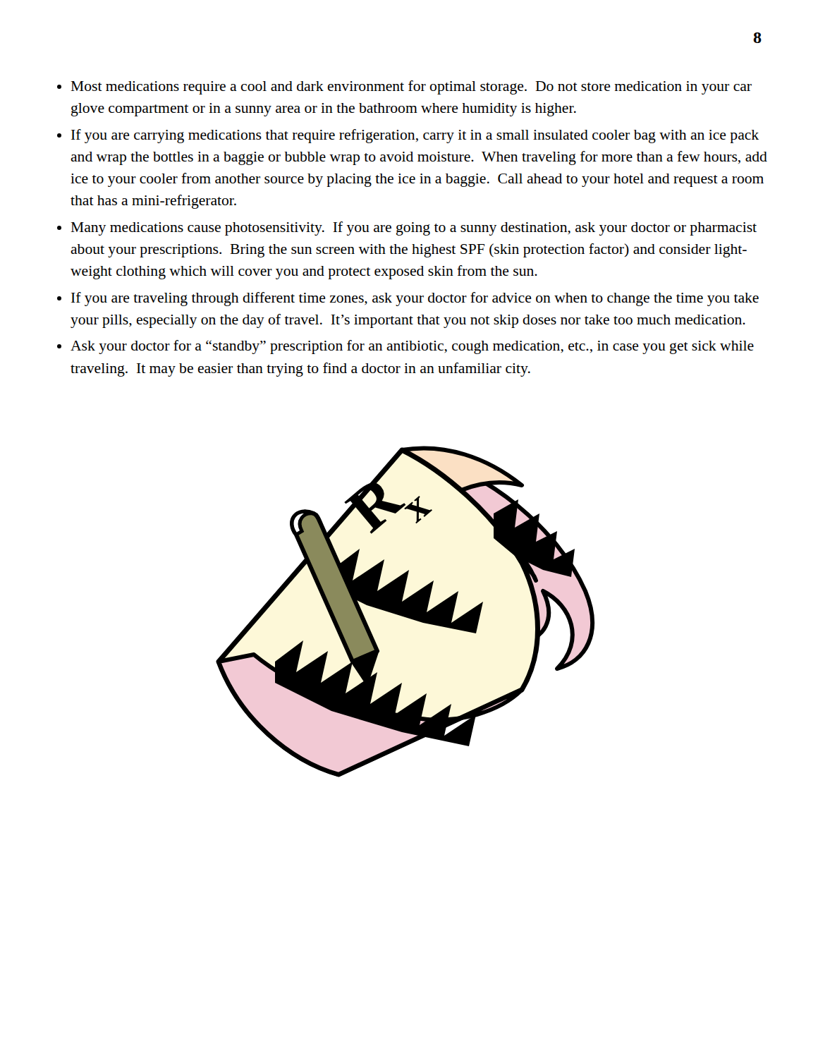8
Most medications require a cool and dark environment for optimal storage. Do not store medication in your car glove compartment or in a sunny area or in the bathroom where humidity is higher.
If you are carrying medications that require refrigeration, carry it in a small insulated cooler bag with an ice pack and wrap the bottles in a baggie or bubble wrap to avoid moisture. When traveling for more than a few hours, add ice to your cooler from another source by placing the ice in a baggie. Call ahead to your hotel and request a room that has a mini-refrigerator.
Many medications cause photosensitivity. If you are going to a sunny destination, ask your doctor or pharmacist about your prescriptions. Bring the sun screen with the highest SPF (skin protection factor) and consider light-weight clothing which will cover you and protect exposed skin from the sun.
If you are traveling through different time zones, ask your doctor for advice on when to change the time you take your pills, especially on the day of travel. It’s important that you not skip doses nor take too much medication.
Ask your doctor for a “standby” prescription for an antibiotic, cough medication, etc., in case you get sick while traveling. It may be easier than trying to find a doctor in an unfamiliar city.
R x